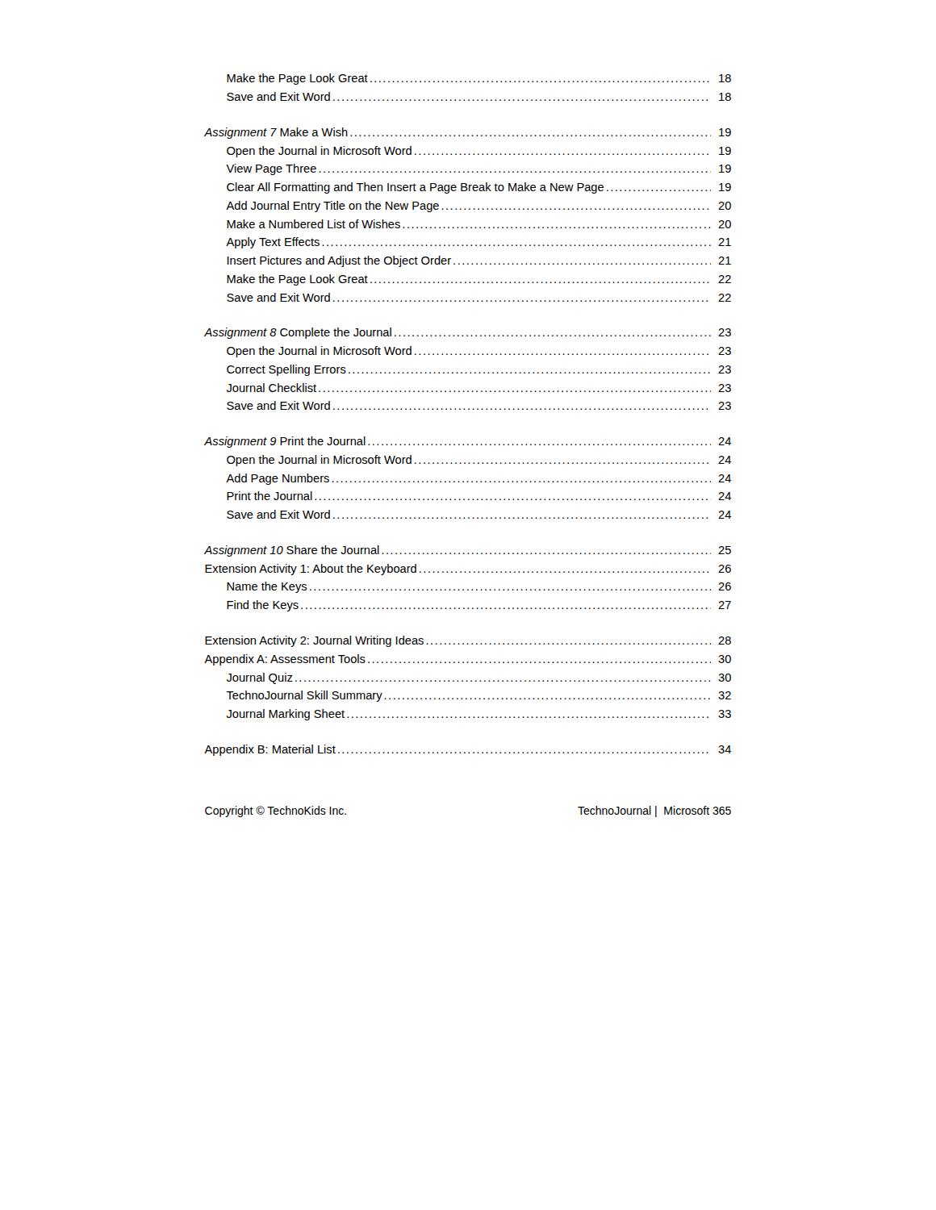Make the Page Look Great........................................................................................................... 18
Save and Exit Word..................................................................................................................... 18
Assignment 7 Make a Wish................................................................................................. 19
Open the Journal in Microsoft Word................................................................................. 19
View Page Three......................................................................................................................... 19
Clear All Formatting and Then Insert a Page Break to Make a New Page................................... 19
Add Journal Entry Title on the New Page....................................................................... 20
Make a Numbered List of Wishes..................................................................................... 20
Apply Text Effects....................................................................................................................... 21
Insert Pictures and Adjust the Object Order.................................................................... 21
Make the Page Look Great........................................................................................................... 22
Save and Exit Word..................................................................................................................... 22
Assignment 8 Complete the Journal..................................................................................... 23
Open the Journal in Microsoft Word................................................................................. 23
Correct Spelling Errors................................................................................................................. 23
Journal Checklist......................................................................................................................... 23
Save and Exit Word..................................................................................................................... 23
Assignment 9 Print the Journal............................................................................................. 24
Open the Journal in Microsoft Word................................................................................. 24
Add Page Numbers..................................................................................................................... 24
Print the Journal......................................................................................................................... 24
Save and Exit Word..................................................................................................................... 24
Assignment 10 Share the Journal......................................................................................... 25
Extension Activity 1: About the Keyboard......................................................................... 26
Name the Keys......................................................................................................................... 26
Find the Keys............................................................................................................................. 27
Extension Activity 2: Journal Writing Ideas......................................................................... 28
Appendix A: Assessment Tools............................................................................................. 30
Journal Quiz............................................................................................................................. 30
TechnoJournal Skill Summary............................................................................................. 32
Journal Marking Sheet................................................................................................................. 33
Appendix B: Material List......................................................................................................... 34
Copyright © TechnoKids Inc. TechnoJournal | Microsoft 365